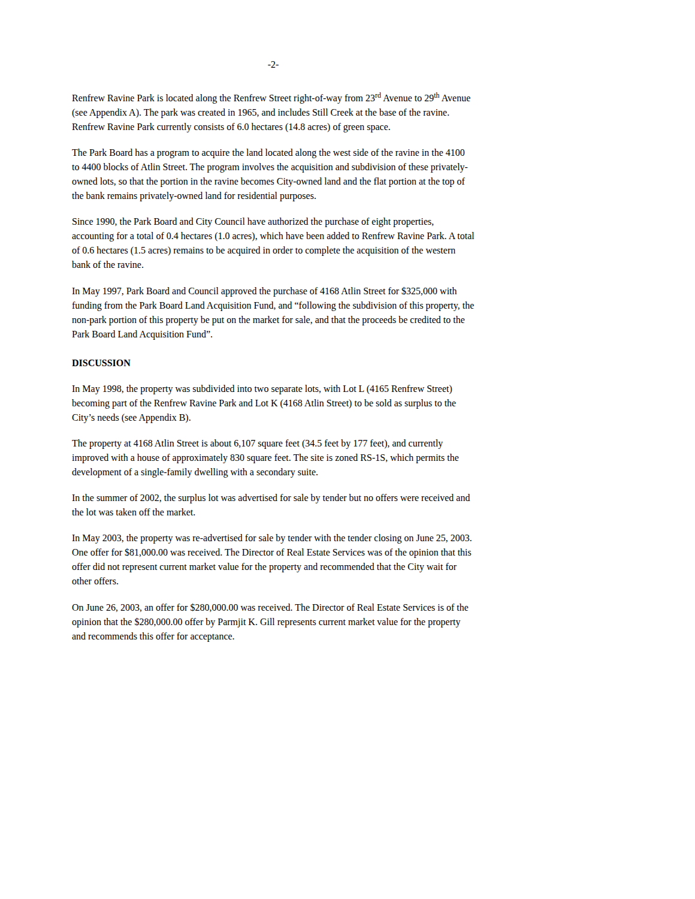-2-
Renfrew Ravine Park is located along the Renfrew Street right-of-way from 23rd Avenue to 29th Avenue (see Appendix A). The park was created in 1965, and includes Still Creek at the base of the ravine. Renfrew Ravine Park currently consists of 6.0 hectares (14.8 acres) of green space.
The Park Board has a program to acquire the land located along the west side of the ravine in the 4100 to 4400 blocks of Atlin Street. The program involves the acquisition and subdivision of these privately-owned lots, so that the portion in the ravine becomes City-owned land and the flat portion at the top of the bank remains privately-owned land for residential purposes.
Since 1990, the Park Board and City Council have authorized the purchase of eight properties, accounting for a total of 0.4 hectares (1.0 acres), which have been added to Renfrew Ravine Park. A total of 0.6 hectares (1.5 acres) remains to be acquired in order to complete the acquisition of the western bank of the ravine.
In May 1997, Park Board and Council approved the purchase of 4168 Atlin Street for $325,000 with funding from the Park Board Land Acquisition Fund, and “following the subdivision of this property, the non-park portion of this property be put on the market for sale, and that the proceeds be credited to the Park Board Land Acquisition Fund”.
DISCUSSION
In May 1998, the property was subdivided into two separate lots, with Lot L (4165 Renfrew Street) becoming part of the Renfrew Ravine Park and Lot K (4168 Atlin Street) to be sold as surplus to the City’s needs (see Appendix B).
The property at 4168 Atlin Street is about 6,107 square feet (34.5 feet by 177 feet), and currently improved with a house of approximately 830 square feet. The site is zoned RS-1S, which permits the development of a single-family dwelling with a secondary suite.
In the summer of 2002, the surplus lot was advertised for sale by tender but no offers were received and the lot was taken off the market.
In May 2003, the property was re-advertised for sale by tender with the tender closing on June 25, 2003. One offer for $81,000.00 was received. The Director of Real Estate Services was of the opinion that this offer did not represent current market value for the property and recommended that the City wait for other offers.
On June 26, 2003, an offer for $280,000.00 was received. The Director of Real Estate Services is of the opinion that the $280,000.00 offer by Parmjit K. Gill represents current market value for the property and recommends this offer for acceptance.